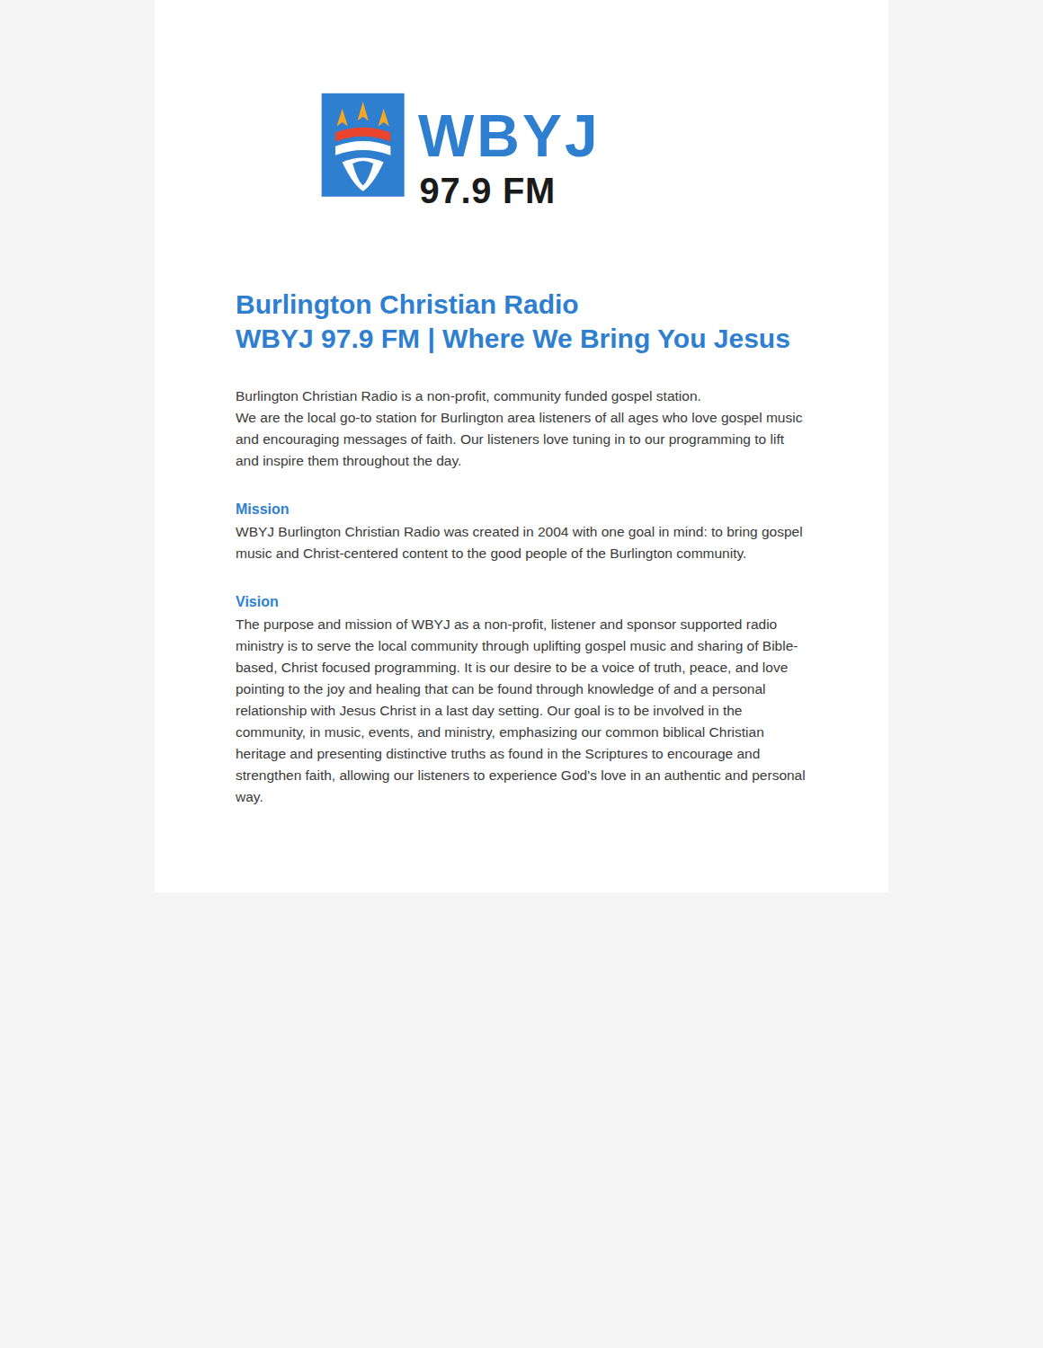WBYJ 97.9 FM
Burlington Christian Radio
WBYJ 97.9 FM | Where We Bring You Jesus
Burlington Christian Radio is a non-profit, community funded gospel station.
We are the local go-to station for Burlington area listeners of all ages who love gospel music and encouraging messages of faith. Our listeners love tuning in to our programming to lift and inspire them throughout the day.
Mission
WBYJ Burlington Christian Radio was created in 2004 with one goal in mind: to bring gospel music and Christ-centered content to the good people of the Burlington community.
Vision
The purpose and mission of WBYJ as a non-profit, listener and sponsor supported radio ministry is to serve the local community through uplifting gospel music and sharing of Bible-based, Christ focused programming. It is our desire to be a voice of truth, peace, and love pointing to the joy and healing that can be found through knowledge of and a personal relationship with Jesus Christ in a last day setting. Our goal is to be involved in the community, in music, events, and ministry, emphasizing our common biblical Christian heritage and presenting distinctive truths as found in the Scriptures to encourage and strengthen faith, allowing our listeners to experience God's love in an authentic and personal way.